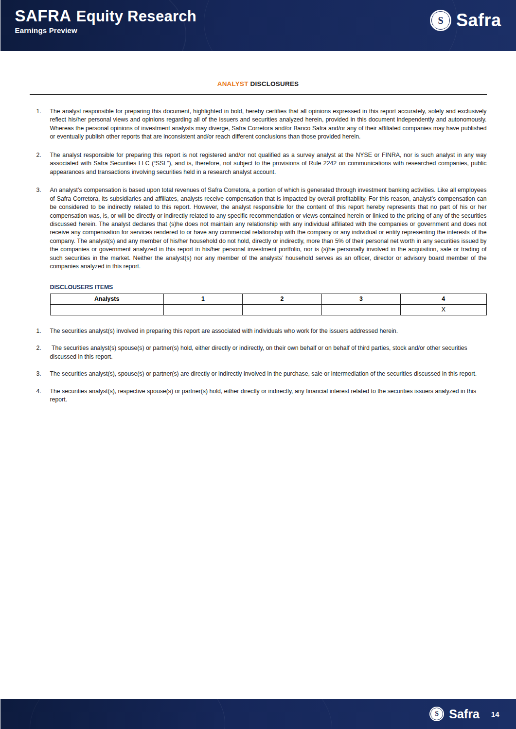SAFRA Equity Research
Earnings Preview
S
Safra
ANALYST DISCLOSURES
The analyst responsible for preparing this document, highlighted in bold, hereby certifies that all opinions expressed in this report accurately, solely and exclusively reflect his/her personal views and opinions regarding all of the issuers and securities analyzed herein, provided in this document independently and autonomously. Whereas the personal opinions of investment analysts may diverge, Safra Corretora and/or Banco Safra and/or any of their affiliated companies may have published or eventually publish other reports that are inconsistent and/or reach different conclusions than those provided herein.
The analyst responsible for preparing this report is not registered and/or not qualified as a survey analyst at the NYSE or FINRA, nor is such analyst in any way associated with Safra Securities LLC (“SSL”), and is, therefore, not subject to the provisions of Rule 2242 on communications with researched companies, public appearances and transactions involving securities held in a research analyst account.
An analyst’s compensation is based upon total revenues of Safra Corretora, a portion of which is generated through investment banking activities. Like all employees of Safra Corretora, its subsidiaries and affiliates, analysts receive compensation that is impacted by overall profitability. For this reason, analyst’s compensation can be considered to be indirectly related to this report. However, the analyst responsible for the content of this report hereby represents that no part of his or her compensation was, is, or will be directly or indirectly related to any specific recommendation or views contained herein or linked to the pricing of any of the securities discussed herein. The analyst declares that (s)he does not maintain any relationship with any individual affiliated with the companies or government and does not receive any compensation for services rendered to or have any commercial relationship with the company or any individual or entity representing the interests of the company. The analyst(s) and any member of his/her household do not hold, directly or indirectly, more than 5% of their personal net worth in any securities issued by the companies or government analyzed in this report in his/her personal investment portfolio, nor is (s)he personally involved in the acquisition, sale or trading of such securities in the market. Neither the analyst(s) nor any member of the analysts’ household serves as an officer, director or advisory board member of the companies analyzed in this report.
DISCLOUSERS ITEMS
| Analysts | 1 | 2 | 3 | 4 |
| --- | --- | --- | --- | --- |
| | | | | X |
The securities analyst(s) involved in preparing this report are associated with individuals who work for the issuers addressed herein.
The securities analyst(s) spouse(s) or partner(s) hold, either directly or indirectly, on their own behalf or on behalf of third parties, stock and/or other securities discussed in this report.
The securities analyst(s), spouse(s) or partner(s) are directly or indirectly involved in the purchase, sale or intermediation of the securities discussed in this report.
The securities analyst(s), respective spouse(s) or partner(s) hold, either directly or indirectly, any financial interest related to the securities issuers analyzed in this report.
S
Safra
14